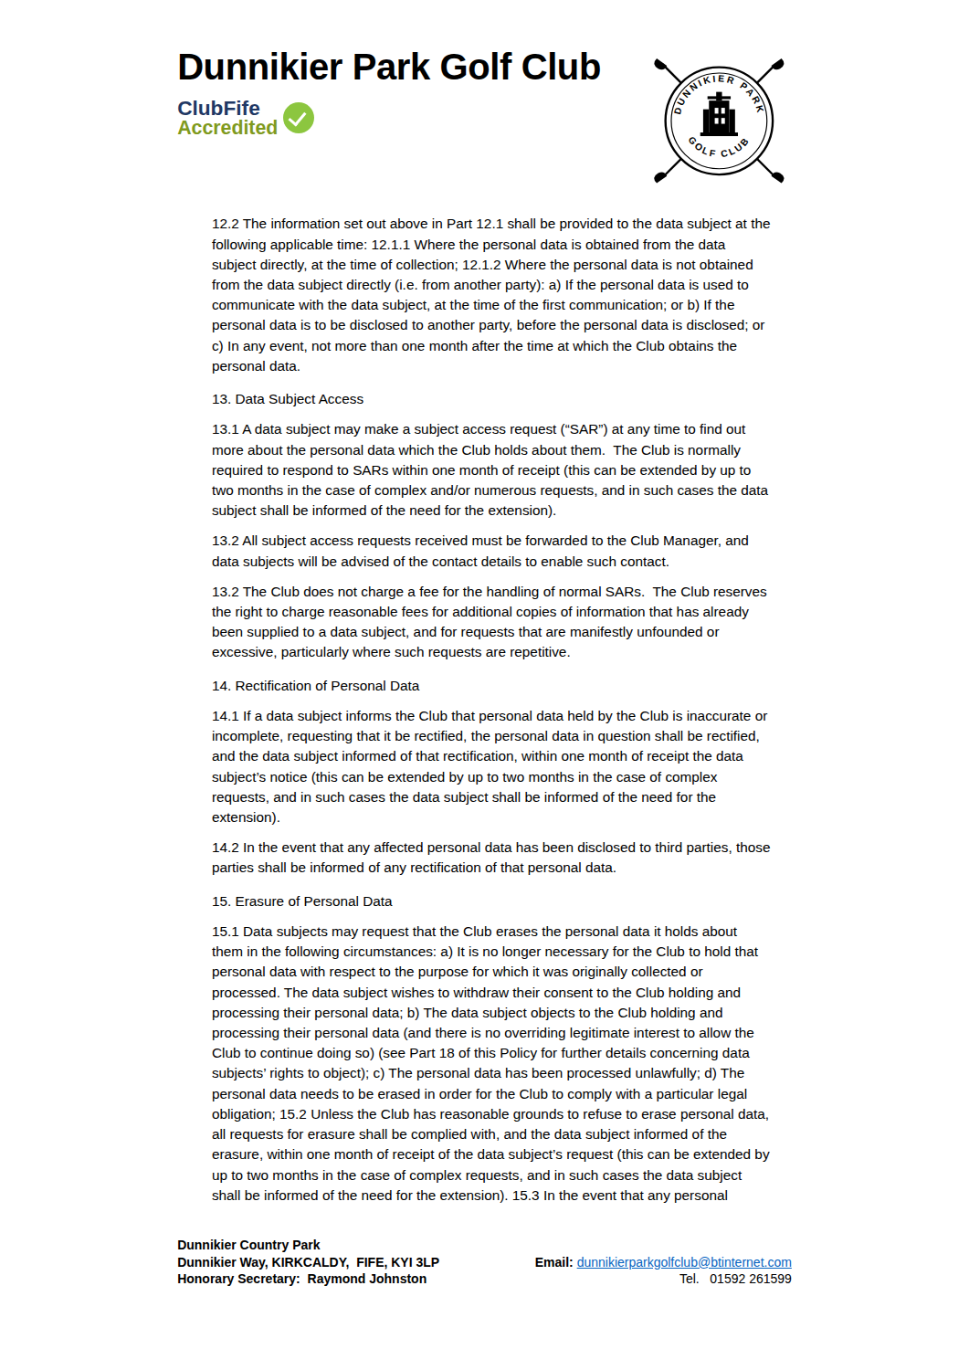Dunnikier Park Golf Club
ClubFifeAccredited
DUNNIKIER PARK GOLF CLUB
12.2 The information set out above in Part 12.1 shall be provided to the data subject at the following applicable time: 12.1.1 Where the personal data is obtained from the data subject directly, at the time of collection; 12.1.2 Where the personal data is not obtained from the data subject directly (i.e. from another party): a) If the personal data is used to communicate with the data subject, at the time of the first communication; or b) If the personal data is to be disclosed to another party, before the personal data is disclosed; or c) In any event, not more than one month after the time at which the Club obtains the personal data.
13. Data Subject Access
13.1 A data subject may make a subject access request (“SAR”) at any time to find out more about the personal data which the Club holds about them. The Club is normally required to respond to SARs within one month of receipt (this can be extended by up to two months in the case of complex and/or numerous requests, and in such cases the data subject shall be informed of the need for the extension).
13.2 All subject access requests received must be forwarded to the Club Manager, and data subjects will be advised of the contact details to enable such contact.
13.2 The Club does not charge a fee for the handling of normal SARs. The Club reserves the right to charge reasonable fees for additional copies of information that has already been supplied to a data subject, and for requests that are manifestly unfounded or excessive, particularly where such requests are repetitive.
14. Rectification of Personal Data
14.1 If a data subject informs the Club that personal data held by the Club is inaccurate or incomplete, requesting that it be rectified, the personal data in question shall be rectified, and the data subject informed of that rectification, within one month of receipt the data subject’s notice (this can be extended by up to two months in the case of complex requests, and in such cases the data subject shall be informed of the need for the extension).
14.2 In the event that any affected personal data has been disclosed to third parties, those parties shall be informed of any rectification of that personal data.
15. Erasure of Personal Data
15.1 Data subjects may request that the Club erases the personal data it holds about them in the following circumstances: a) It is no longer necessary for the Club to hold that personal data with respect to the purpose for which it was originally collected or processed. The data subject wishes to withdraw their consent to the Club holding and processing their personal data; b) The data subject objects to the Club holding and processing their personal data (and there is no overriding legitimate interest to allow the Club to continue doing so) (see Part 18 of this Policy for further details concerning data subjects’ rights to object); c) The personal data has been processed unlawfully; d) The personal data needs to be erased in order for the Club to comply with a particular legal obligation; 15.2 Unless the Club has reasonable grounds to refuse to erase personal data, all requests for erasure shall be complied with, and the data subject informed of the erasure, within one month of receipt of the data subject’s request (this can be extended by up to two months in the case of complex requests, and in such cases the data subject shall be informed of the need for the extension). 15.3 In the event that any personal
Dunnikier Country Park
Dunnikier Way, KIRKCALDY, FIFE, KYI 3LP
Email: dunnikierparkgolfclub@btinternet.com
Honorary Secretary: Raymond Johnston
Tel. 01592 261599